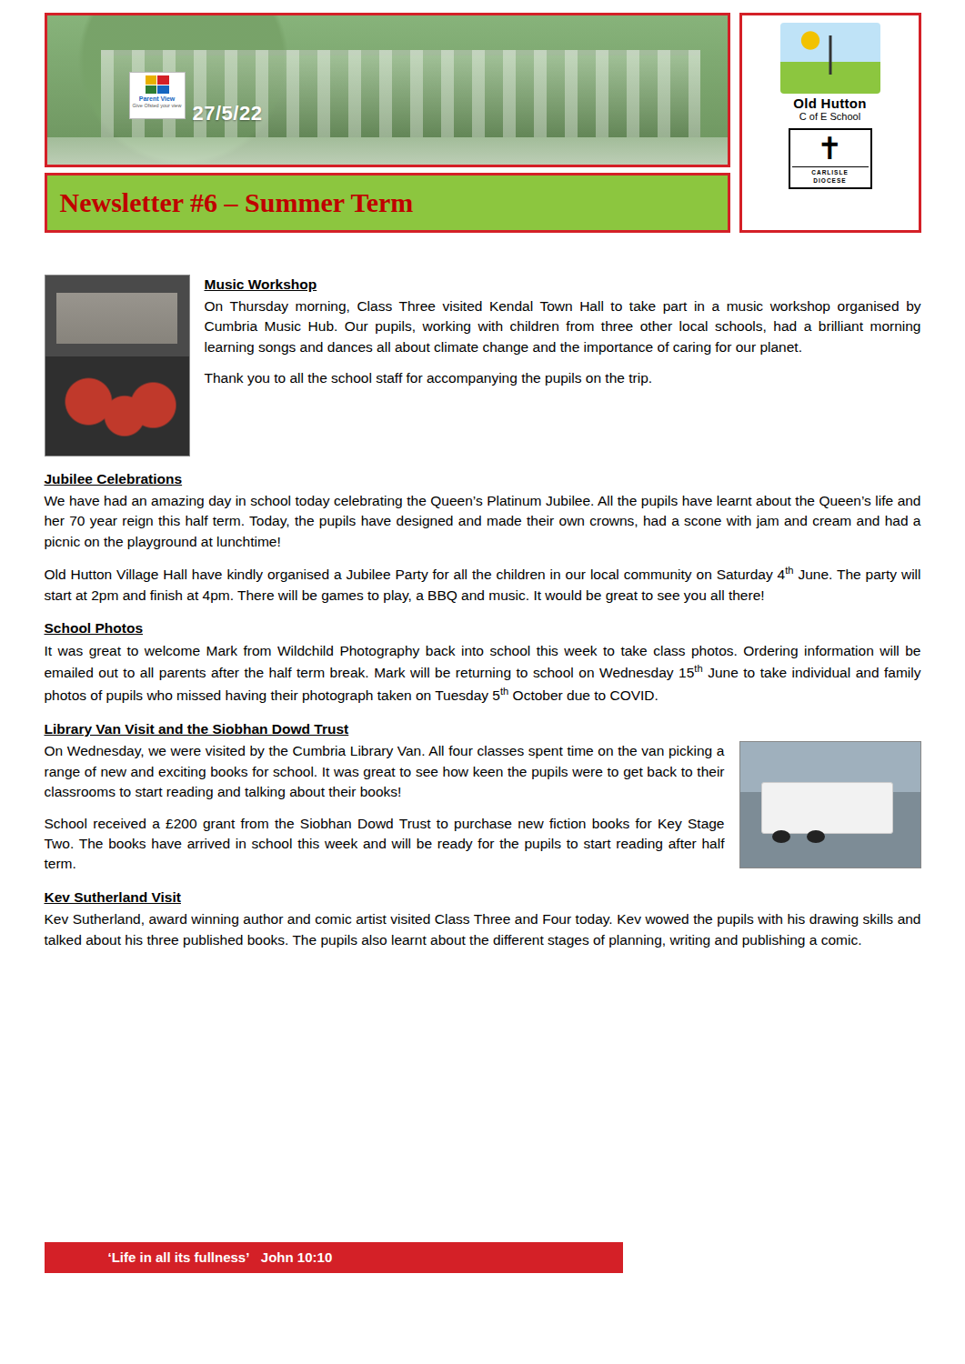Parent View Give Ofsted your view
27/5/22
Newsletter #6 – Summer Term
Old Hutton C of E School
✝
CARLISLE
DIOCESE
Music Workshop
On Thursday morning, Class Three visited Kendal Town Hall to take part in a music workshop organised by Cumbria Music Hub. Our pupils, working with children from three other local schools, had a brilliant morning learning songs and dances all about climate change and the importance of caring for our planet.
Thank you to all the school staff for accompanying the pupils on the trip.
Jubilee Celebrations
We have had an amazing day in school today celebrating the Queen’s Platinum Jubilee. All the pupils have learnt about the Queen’s life and her 70 year reign this half term. Today, the pupils have designed and made their own crowns, had a scone with jam and cream and had a picnic on the playground at lunchtime!
Old Hutton Village Hall have kindly organised a Jubilee Party for all the children in our local community on Saturday 4th June. The party will start at 2pm and finish at 4pm. There will be games to play, a BBQ and music. It would be great to see you all there!
School Photos
It was great to welcome Mark from Wildchild Photography back into school this week to take class photos. Ordering information will be emailed out to all parents after the half term break. Mark will be returning to school on Wednesday 15th June to take individual and family photos of pupils who missed having their photograph taken on Tuesday 5th October due to COVID.
Library Van Visit and the Siobhan Dowd Trust
On Wednesday, we were visited by the Cumbria Library Van. All four classes spent time on the van picking a range of new and exciting books for school. It was great to see how keen the pupils were to get back to their classrooms to start reading and talking about their books!
School received a £200 grant from the Siobhan Dowd Trust to purchase new fiction books for Key Stage Two. The books have arrived in school this week and will be ready for the pupils to start reading after half term.
Kev Sutherland Visit
Kev Sutherland, award winning author and comic artist visited Class Three and Four today. Kev wowed the pupils with his drawing skills and talked about his three published books. The pupils also learnt about the different stages of planning, writing and publishing a comic.
‘Life in all its fullness’ John 10:10